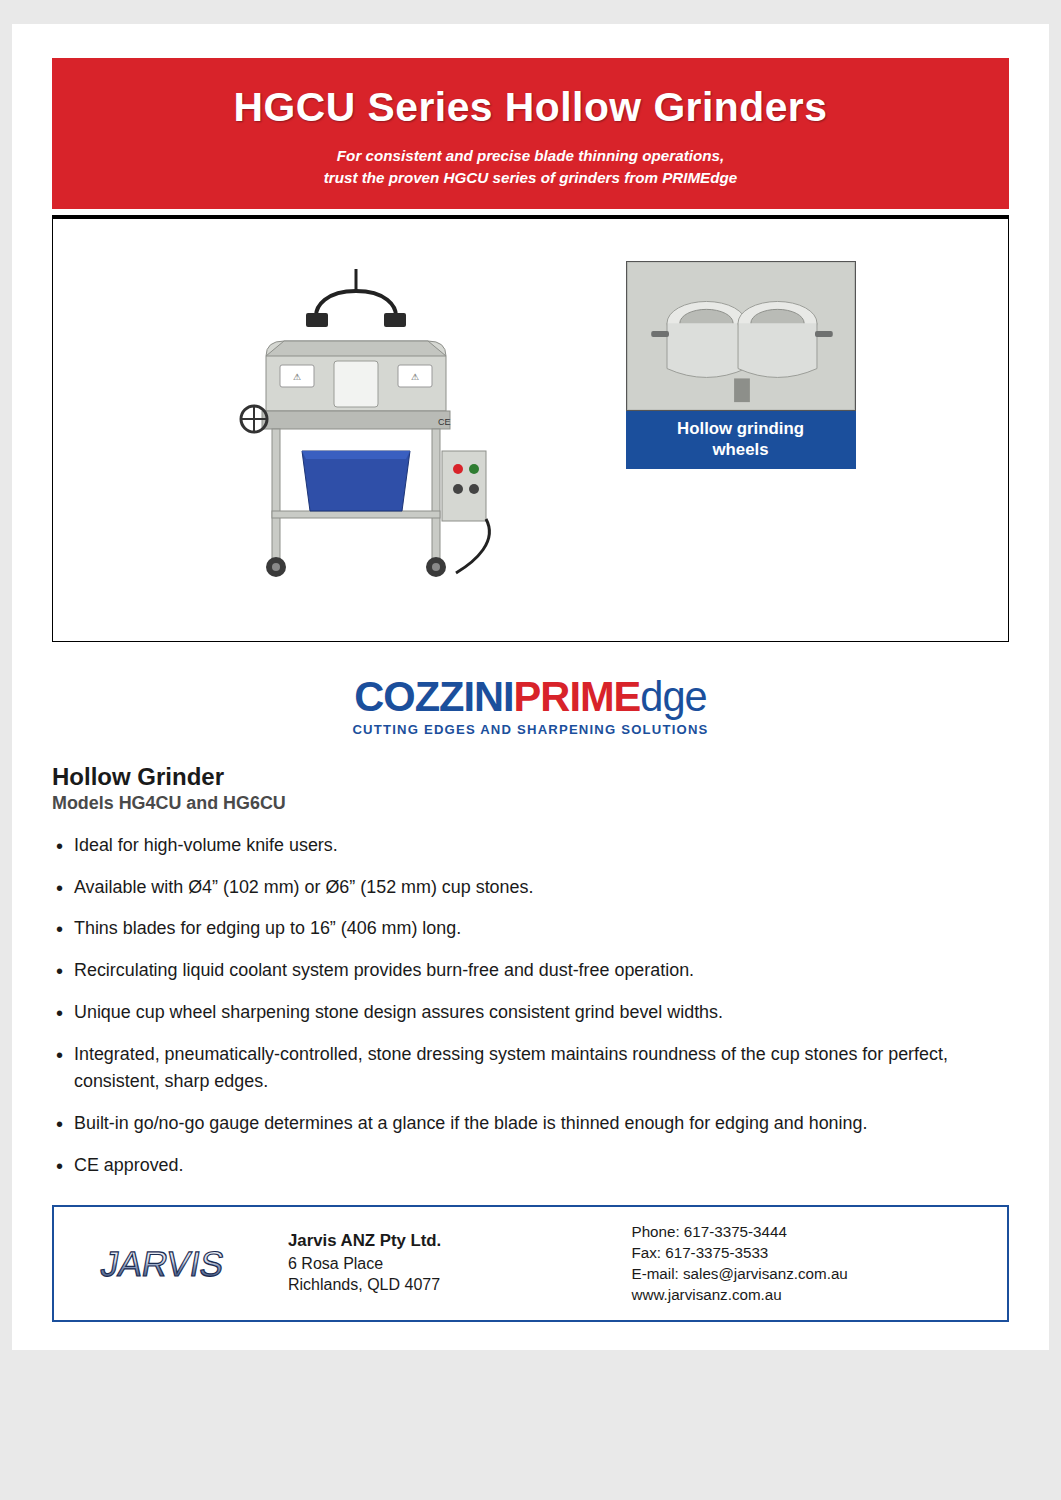HGCU Series Hollow Grinders
For consistent and precise blade thinning operations,
trust the proven HGCU series of grinders from PRIMEdge
⚠ ⚠ CE
Hollow grinding
wheels
COZZINI PRIME dge
CUTTING EDGES AND SHARPENING SOLUTIONS
Hollow Grinder
Models HG4CU and HG6CU
Ideal for high-volume knife users.
Available with Ø4” (102 mm) or Ø6” (152 mm) cup stones.
Thins blades for edging up to 16” (406 mm) long.
Recirculating liquid coolant system provides burn-free and dust-free operation.
Unique cup wheel sharpening stone design assures consistent grind bevel widths.
Integrated, pneumatically-controlled, stone dressing system maintains roundness of the cup stones for perfect, consistent, sharp edges.
Built-in go/no-go gauge determines at a glance if the blade is thinned enough for edging and honing.
CE approved.
JARVIS
Jarvis ANZ Pty Ltd.
6 Rosa Place
Richlands, QLD 4077
Phone: 617-3375-3444
Fax: 617-3375-3533
E-mail: sales@jarvisanz.com.au
www.jarvisanz.com.au